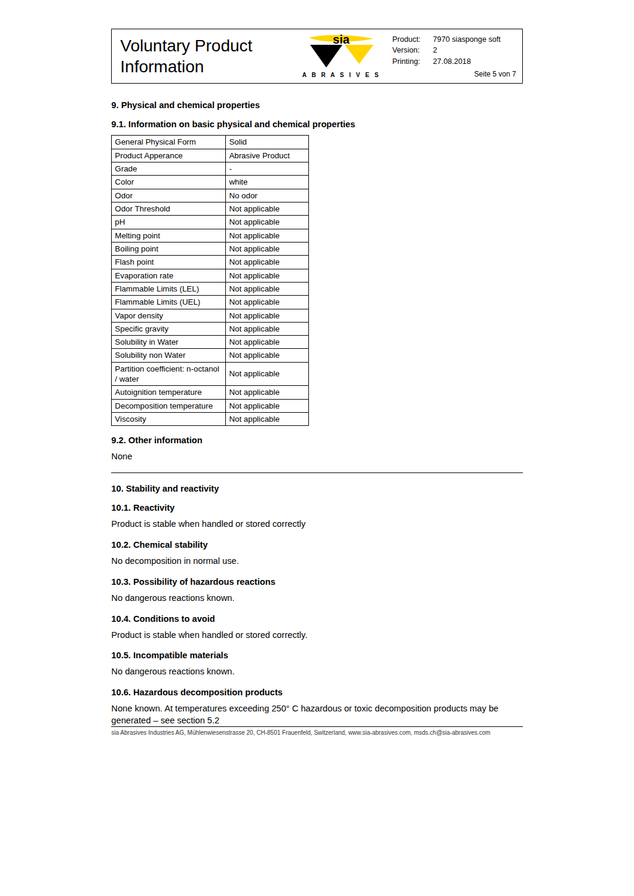Voluntary Product
Information
sia
A B R A S I V E S
| Product: | 7970 siasponge soft |
| Version: | 2 |
| Printing: | 27.08.2018 |
Seite 5 von 7
9. Physical and chemical properties
9.1. Information on basic physical and chemical properties
| General Physical Form | Solid |
| Product Apperance | Abrasive Product |
| Grade | - |
| Color | white |
| Odor | No odor |
| Odor Threshold | Not applicable |
| pH | Not applicable |
| Melting point | Not applicable |
| Boiling point | Not applicable |
| Flash point | Not applicable |
| Evaporation rate | Not applicable |
| Flammable Limits (LEL) | Not applicable |
| Flammable Limits (UEL) | Not applicable |
| Vapor density | Not applicable |
| Specific gravity | Not applicable |
| Solubility in Water | Not applicable |
| Solubility non Water | Not applicable |
| Partition coefficient: n-octanol / water | Not applicable |
| Autoignition temperature | Not applicable |
| Decomposition temperature | Not applicable |
| Viscosity | Not applicable |
9.2. Other information
None
10. Stability and reactivity
10.1. Reactivity
Product is stable when handled or stored correctly
10.2. Chemical stability
No decomposition in normal use.
10.3. Possibility of hazardous reactions
No dangerous reactions known.
10.4. Conditions to avoid
Product is stable when handled or stored correctly.
10.5. Incompatible materials
No dangerous reactions known.
10.6. Hazardous decomposition products
None known. At temperatures exceeding 250° C hazardous or toxic decomposition products may be generated – see section 5.2
sia Abrasives Industries AG, Mühlenwiesenstrasse 20, CH-8501 Frauenfeld, Switzerland, www.sia-abrasives.com, msds.ch@sia-abrasives.com